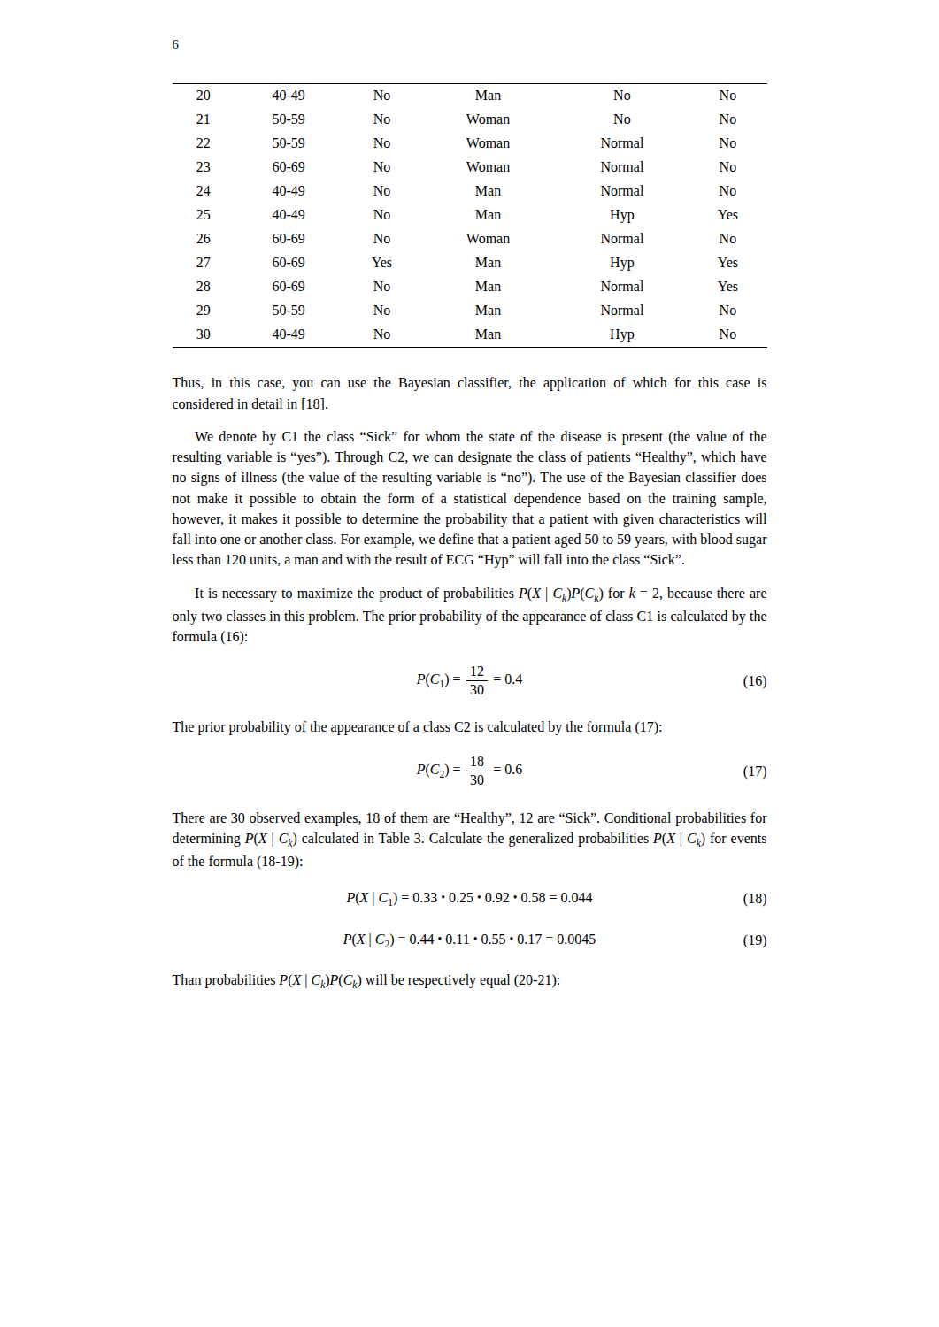6
| 20 | 40-49 | No | Man | No | No |
| 21 | 50-59 | No | Woman | No | No |
| 22 | 50-59 | No | Woman | Normal | No |
| 23 | 60-69 | No | Woman | Normal | No |
| 24 | 40-49 | No | Man | Normal | No |
| 25 | 40-49 | No | Man | Hyp | Yes |
| 26 | 60-69 | No | Woman | Normal | No |
| 27 | 60-69 | Yes | Man | Hyp | Yes |
| 28 | 60-69 | No | Man | Normal | Yes |
| 29 | 50-59 | No | Man | Normal | No |
| 30 | 40-49 | No | Man | Hyp | No |
Thus, in this case, you can use the Bayesian classifier, the application of which for this case is considered in detail in [18].
We denote by C1 the class “Sick” for whom the state of the disease is present (the value of the resulting variable is “yes”). Through C2, we can designate the class of patients “Healthy”, which have no signs of illness (the value of the resulting variable is “no”). The use of the Bayesian classifier does not make it possible to obtain the form of a statistical dependence based on the training sample, however, it makes it possible to determine the probability that a patient with given characteristics will fall into one or another class. For example, we define that a patient aged 50 to 59 years, with blood sugar less than 120 units, a man and with the result of ECG “Hyp” will fall into the class “Sick”.
It is necessary to maximize the product of probabilities P(X | Ck)P(Ck) for k = 2, because there are only two classes in this problem. The prior probability of the appearance of class C1 is calculated by the formula (16):
P(C1) = 1230 = 0.4 (16)
The prior probability of the appearance of a class C2 is calculated by the formula (17):
P(C2) = 1830 = 0.6 (17)
There are 30 observed examples, 18 of them are “Healthy”, 12 are “Sick”. Conditional probabilities for determining P(X | Ck) calculated in Table 3. Calculate the generalized probabilities P(X | Ck) for events of the formula (18-19):
P(X | C1) = 0.33 • 0.25 • 0.92 • 0.58 = 0.044 (18)
P(X | C2) = 0.44 • 0.11 • 0.55 • 0.17 = 0.0045 (19)
Than probabilities P(X | Ck)P(Ck) will be respectively equal (20-21):